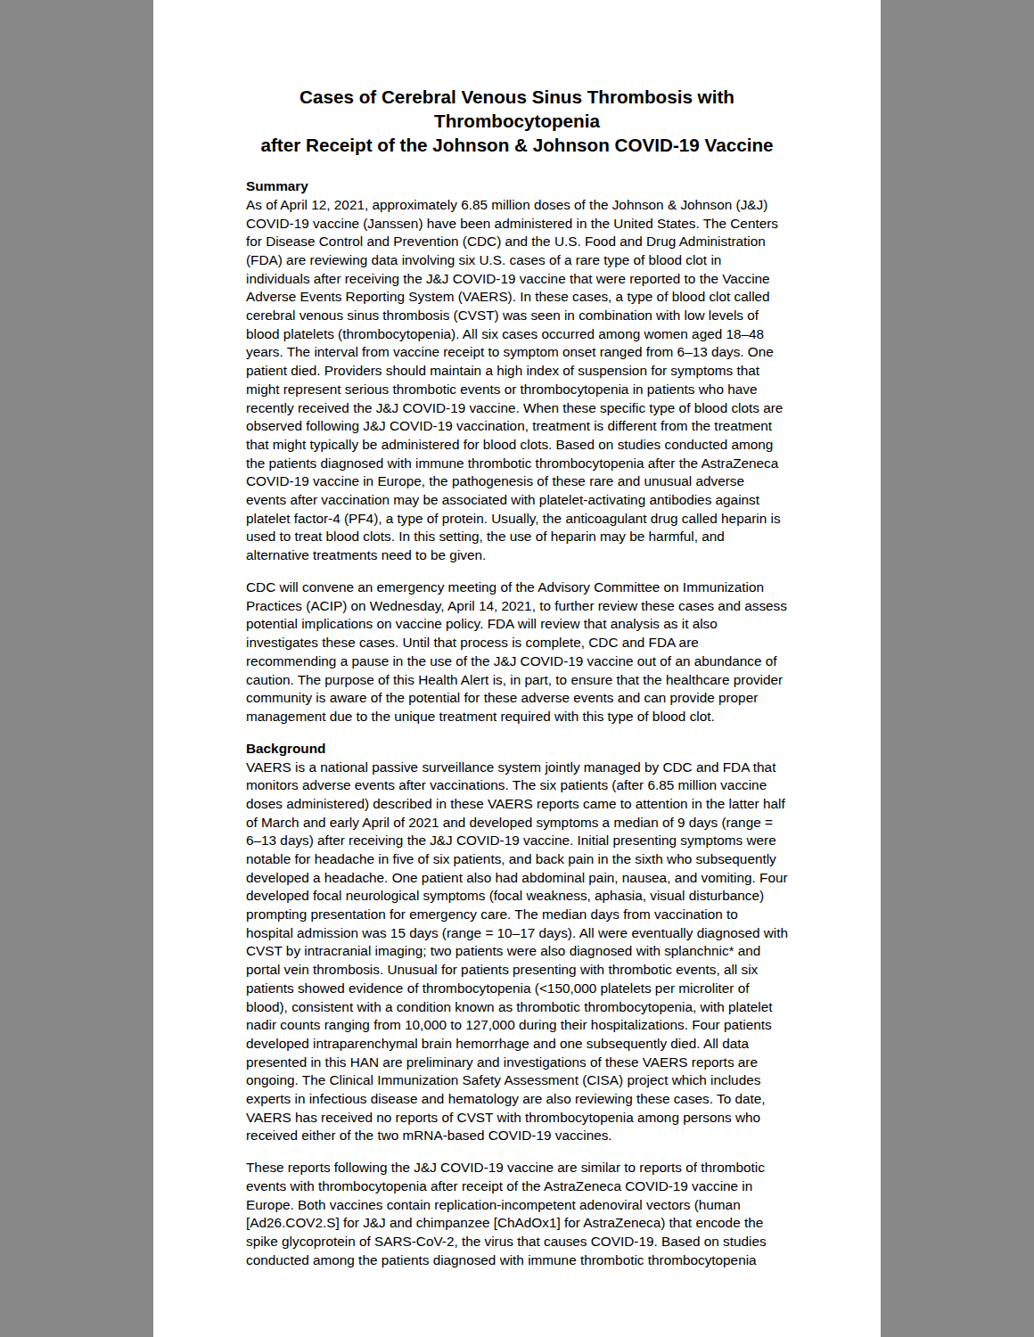Cases of Cerebral Venous Sinus Thrombosis with Thrombocytopenia
after Receipt of the Johnson & Johnson COVID-19 Vaccine
Summary
As of April 12, 2021, approximately 6.85 million doses of the Johnson & Johnson (J&J) COVID-19 vaccine (Janssen) have been administered in the United States. The Centers for Disease Control and Prevention (CDC) and the U.S. Food and Drug Administration (FDA) are reviewing data involving six U.S. cases of a rare type of blood clot in individuals after receiving the J&J COVID-19 vaccine that were reported to the Vaccine Adverse Events Reporting System (VAERS). In these cases, a type of blood clot called cerebral venous sinus thrombosis (CVST) was seen in combination with low levels of blood platelets (thrombocytopenia). All six cases occurred among women aged 18–48 years. The interval from vaccine receipt to symptom onset ranged from 6–13 days. One patient died. Providers should maintain a high index of suspension for symptoms that might represent serious thrombotic events or thrombocytopenia in patients who have recently received the J&J COVID-19 vaccine. When these specific type of blood clots are observed following J&J COVID-19 vaccination, treatment is different from the treatment that might typically be administered for blood clots. Based on studies conducted among the patients diagnosed with immune thrombotic thrombocytopenia after the AstraZeneca COVID-19 vaccine in Europe, the pathogenesis of these rare and unusual adverse events after vaccination may be associated with platelet-activating antibodies against platelet factor-4 (PF4), a type of protein. Usually, the anticoagulant drug called heparin is used to treat blood clots. In this setting, the use of heparin may be harmful, and alternative treatments need to be given.
CDC will convene an emergency meeting of the Advisory Committee on Immunization Practices (ACIP) on Wednesday, April 14, 2021, to further review these cases and assess potential implications on vaccine policy. FDA will review that analysis as it also investigates these cases. Until that process is complete, CDC and FDA are recommending a pause in the use of the J&J COVID-19 vaccine out of an abundance of caution. The purpose of this Health Alert is, in part, to ensure that the healthcare provider community is aware of the potential for these adverse events and can provide proper management due to the unique treatment required with this type of blood clot.
Background
VAERS is a national passive surveillance system jointly managed by CDC and FDA that monitors adverse events after vaccinations. The six patients (after 6.85 million vaccine doses administered) described in these VAERS reports came to attention in the latter half of March and early April of 2021 and developed symptoms a median of 9 days (range = 6–13 days) after receiving the J&J COVID-19 vaccine. Initial presenting symptoms were notable for headache in five of six patients, and back pain in the sixth who subsequently developed a headache. One patient also had abdominal pain, nausea, and vomiting. Four developed focal neurological symptoms (focal weakness, aphasia, visual disturbance) prompting presentation for emergency care. The median days from vaccination to hospital admission was 15 days (range = 10–17 days). All were eventually diagnosed with CVST by intracranial imaging; two patients were also diagnosed with splanchnic* and portal vein thrombosis. Unusual for patients presenting with thrombotic events, all six patients showed evidence of thrombocytopenia (<150,000 platelets per microliter of blood), consistent with a condition known as thrombotic thrombocytopenia, with platelet nadir counts ranging from 10,000 to 127,000 during their hospitalizations. Four patients developed intraparenchymal brain hemorrhage and one subsequently died. All data presented in this HAN are preliminary and investigations of these VAERS reports are ongoing. The Clinical Immunization Safety Assessment (CISA) project which includes experts in infectious disease and hematology are also reviewing these cases. To date, VAERS has received no reports of CVST with thrombocytopenia among persons who received either of the two mRNA-based COVID-19 vaccines.
These reports following the J&J COVID-19 vaccine are similar to reports of thrombotic events with thrombocytopenia after receipt of the AstraZeneca COVID-19 vaccine in Europe. Both vaccines contain replication-incompetent adenoviral vectors (human [Ad26.COV2.S] for J&J and chimpanzee [ChAdOx1] for AstraZeneca) that encode the spike glycoprotein of SARS-CoV-2, the virus that causes COVID-19. Based on studies conducted among the patients diagnosed with immune thrombotic thrombocytopenia